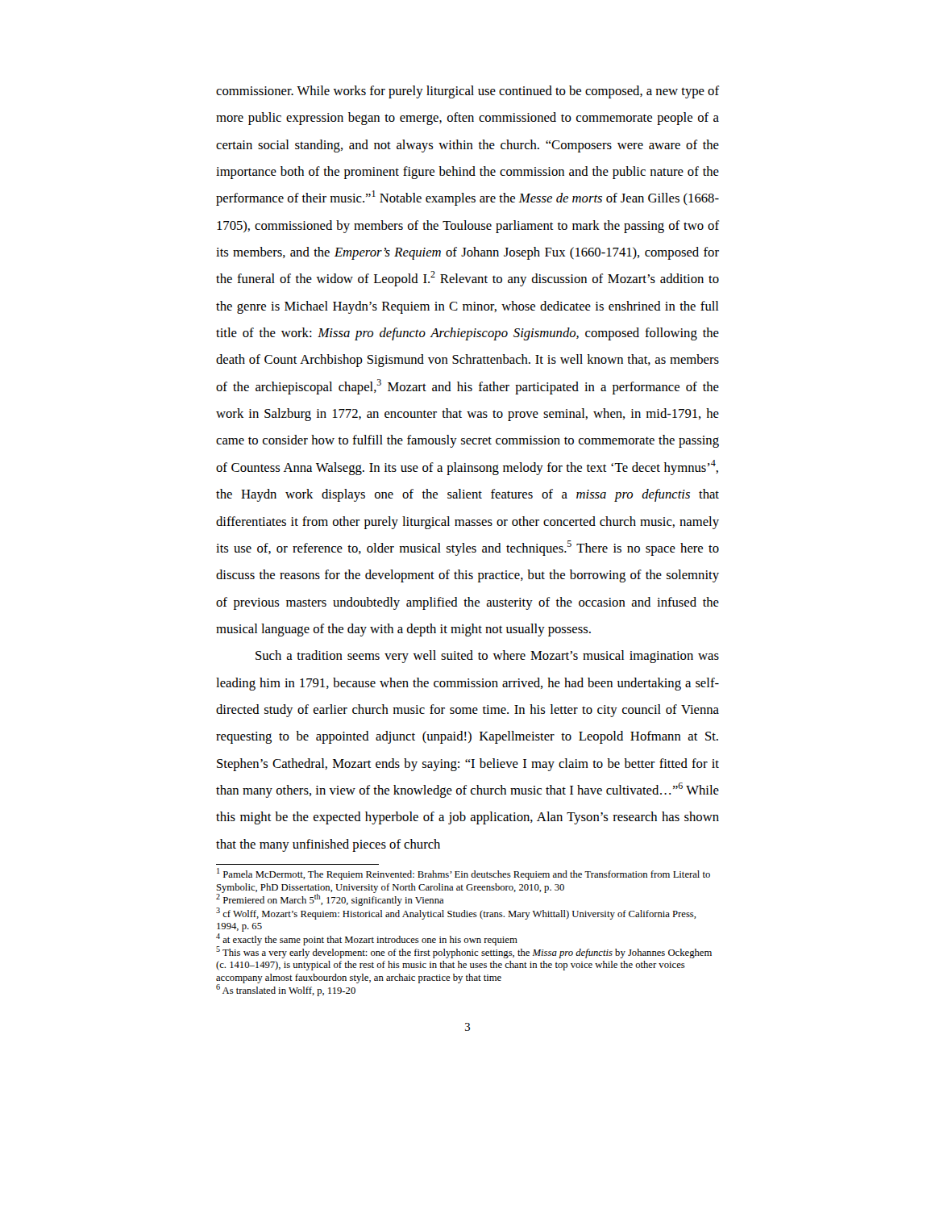commissioner. While works for purely liturgical use continued to be composed, a new type of more public expression began to emerge, often commissioned to commemorate people of a certain social standing, and not always within the church. “Composers were aware of the importance both of the prominent figure behind the commission and the public nature of the performance of their music.”1 Notable examples are the Messe de morts of Jean Gilles (1668-1705), commissioned by members of the Toulouse parliament to mark the passing of two of its members, and the Emperor’s Requiem of Johann Joseph Fux (1660-1741), composed for the funeral of the widow of Leopold I.2 Relevant to any discussion of Mozart’s addition to the genre is Michael Haydn’s Requiem in C minor, whose dedicatee is enshrined in the full title of the work: Missa pro defuncto Archiepiscopo Sigismundo, composed following the death of Count Archbishop Sigismund von Schrattenbach. It is well known that, as members of the archiepiscopal chapel,3 Mozart and his father participated in a performance of the work in Salzburg in 1772, an encounter that was to prove seminal, when, in mid-1791, he came to consider how to fulfill the famously secret commission to commemorate the passing of Countess Anna Walsegg. In its use of a plainsong melody for the text ‘Te decet hymnus’4, the Haydn work displays one of the salient features of a missa pro defunctis that differentiates it from other purely liturgical masses or other concerted church music, namely its use of, or reference to, older musical styles and techniques.5 There is no space here to discuss the reasons for the development of this practice, but the borrowing of the solemnity of previous masters undoubtedly amplified the austerity of the occasion and infused the musical language of the day with a depth it might not usually possess.
Such a tradition seems very well suited to where Mozart’s musical imagination was leading him in 1791, because when the commission arrived, he had been undertaking a self-directed study of earlier church music for some time. In his letter to city council of Vienna requesting to be appointed adjunct (unpaid!) Kapellmeister to Leopold Hofmann at St. Stephen’s Cathedral, Mozart ends by saying: “I believe I may claim to be better fitted for it than many others, in view of the knowledge of church music that I have cultivated…”6 While this might be the expected hyperbole of a job application, Alan Tyson’s research has shown that the many unfinished pieces of church
1 Pamela McDermott, The Requiem Reinvented: Brahms’ Ein deutsches Requiem and the Transformation from Literal to Symbolic, PhD Dissertation, University of North Carolina at Greensboro, 2010, p. 30
2 Premiered on March 5th, 1720, significantly in Vienna
3 cf Wolff, Mozart’s Requiem: Historical and Analytical Studies (trans. Mary Whittall) University of California Press, 1994, p. 65
4 at exactly the same point that Mozart introduces one in his own requiem
5 This was a very early development: one of the first polyphonic settings, the Missa pro defunctis by Johannes Ockeghem (c. 1410–1497), is untypical of the rest of his music in that he uses the chant in the top voice while the other voices accompany almost fauxbourdon style, an archaic practice by that time
6 As translated in Wolff, p, 119-20
3